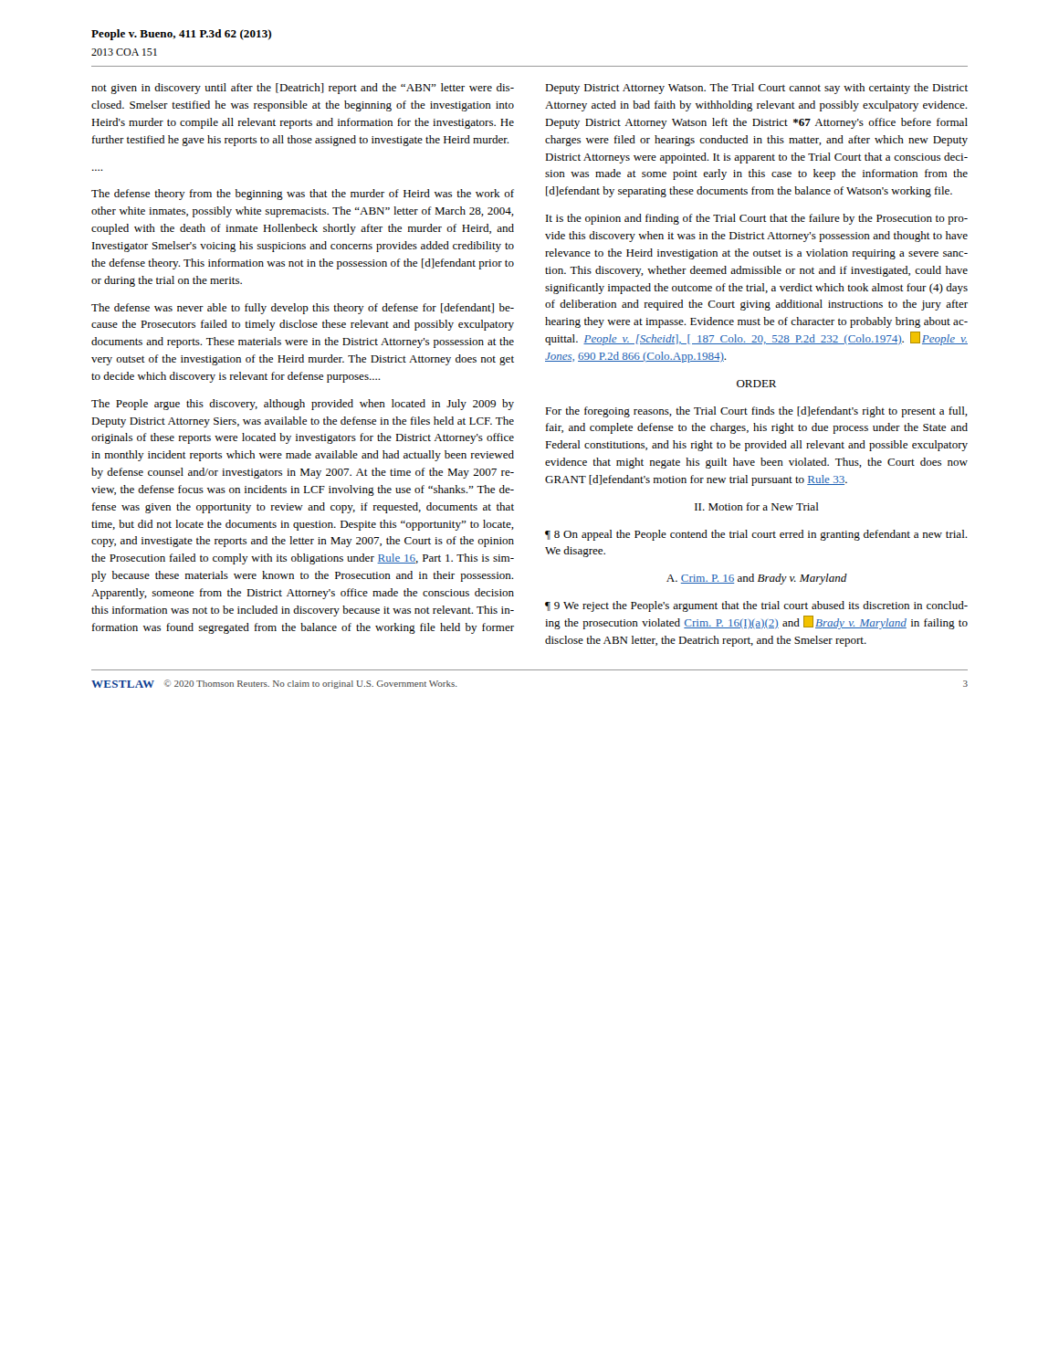People v. Bueno, 411 P.3d 62 (2013)
2013 COA 151
not given in discovery until after the [Deatrich] report and the “ABN” letter were disclosed. Smelser testified he was responsible at the beginning of the investigation into Heird's murder to compile all relevant reports and information for the investigators. He further testified he gave his reports to all those assigned to investigate the Heird murder.
....
The defense theory from the beginning was that the murder of Heird was the work of other white inmates, possibly white supremacists. The “ABN” letter of March 28, 2004, coupled with the death of inmate Hollenbeck shortly after the murder of Heird, and Investigator Smelser's voicing his suspicions and concerns provides added credibility to the defense theory. This information was not in the possession of the [d]efendant prior to or during the trial on the merits.
The defense was never able to fully develop this theory of defense for [defendant] because the Prosecutors failed to timely disclose these relevant and possibly exculpatory documents and reports. These materials were in the District Attorney's possession at the very outset of the investigation of the Heird murder. The District Attorney does not get to decide which discovery is relevant for defense purposes....
The People argue this discovery, although provided when located in July 2009 by Deputy District Attorney Siers, was available to the defense in the files held at LCF. The originals of these reports were located by investigators for the District Attorney's office in monthly incident reports which were made available and had actually been reviewed by defense counsel and/or investigators in May 2007. At the time of the May 2007 review, the defense focus was on incidents in LCF involving the use of “shanks.” The defense was given the opportunity to review and copy, if requested, documents at that time, but did not locate the documents in question. Despite this “opportunity” to locate, copy, and investigate the reports and the letter in May 2007, the Court is of the opinion the Prosecution failed to comply with its obligations under Rule 16, Part 1. This is simply because these materials were known to the Prosecution and in their possession. Apparently, someone from the District Attorney's office made the conscious decision this information was not to be included in discovery because it was not relevant. This information was found segregated from the balance of the working file held by former Deputy District Attorney Watson. The Trial Court cannot say with certainty the District Attorney acted in bad faith by withholding relevant and possibly exculpatory evidence. Deputy District Attorney Watson left the District *67 Attorney's office before formal charges were filed or hearings conducted in this matter, and after which new Deputy District Attorneys were appointed. It is apparent to the Trial Court that a conscious decision was made at some point early in this case to keep the information from the [d]efendant by separating these documents from the balance of Watson's working file.
It is the opinion and finding of the Trial Court that the failure by the Prosecution to provide this discovery when it was in the District Attorney's possession and thought to have relevance to the Heird investigation at the outset is a violation requiring a severe sanction. This discovery, whether deemed admissible or not and if investigated, could have significantly impacted the outcome of the trial, a verdict which took almost four (4) days of deliberation and required the Court giving additional instructions to the jury after hearing they were at impasse. Evidence must be of character to probably bring about acquittal. People v. [Scheidt], [ 187 Colo. 20, 528 P.2d 232 (Colo.1974). People v. Jones, 690 P.2d 866 (Colo.App.1984).
ORDER
For the foregoing reasons, the Trial Court finds the [d]efendant's right to present a full, fair, and complete defense to the charges, his right to due process under the State and Federal constitutions, and his right to be provided all relevant and possible exculpatory evidence that might negate his guilt have been violated. Thus, the Court does now GRANT [d]efendant's motion for new trial pursuant to Rule 33.
II. Motion for a New Trial
¶ 8 On appeal the People contend the trial court erred in granting defendant a new trial. We disagree.
A. Crim. P. 16 and Brady v. Maryland
¶ 9 We reject the People's argument that the trial court abused its discretion in concluding the prosecution violated Crim. P. 16(I)(a)(2) and Brady v. Maryland in failing to disclose the ABN letter, the Deatrich report, and the Smelser report.
WESTLAW
© 2020 Thomson Reuters. No claim to original U.S. Government Works.
3